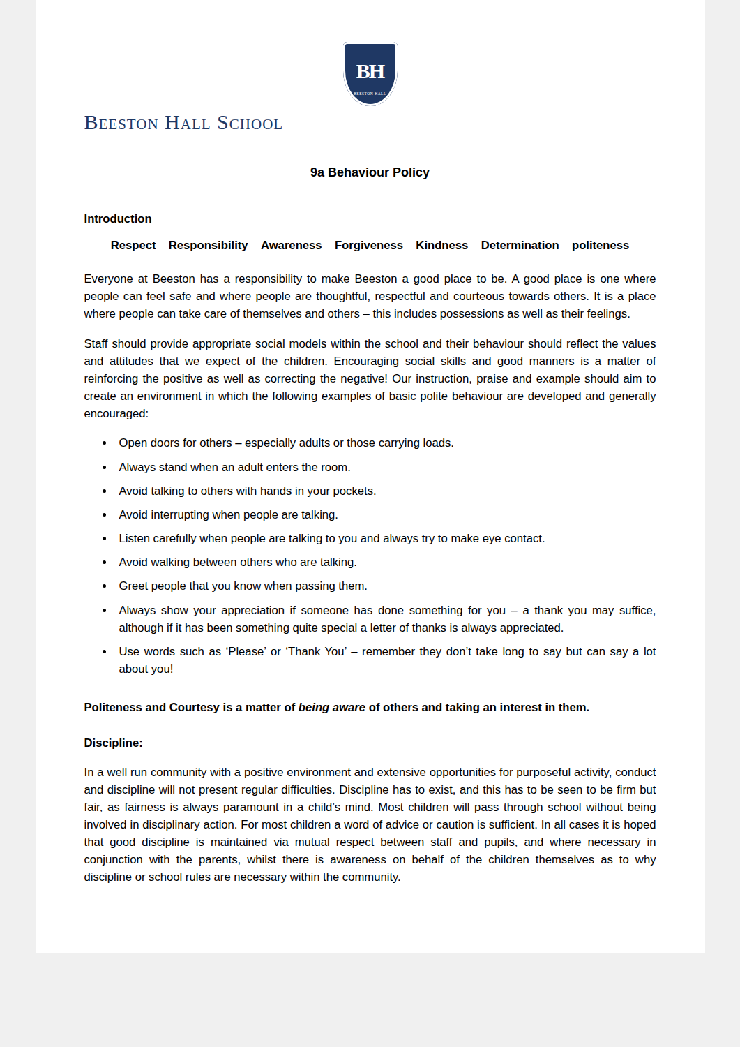BH
Beeston Hall
Beeston Hall School
9a Behaviour Policy
Introduction
Respect Responsibility Awareness Forgiveness Kindness Determination politeness
Everyone at Beeston has a responsibility to make Beeston a good place to be. A good place is one where people can feel safe and where people are thoughtful, respectful and courteous towards others. It is a place where people can take care of themselves and others – this includes possessions as well as their feelings.
Staff should provide appropriate social models within the school and their behaviour should reflect the values and attitudes that we expect of the children. Encouraging social skills and good manners is a matter of reinforcing the positive as well as correcting the negative! Our instruction, praise and example should aim to create an environment in which the following examples of basic polite behaviour are developed and generally encouraged:
Open doors for others – especially adults or those carrying loads.
Always stand when an adult enters the room.
Avoid talking to others with hands in your pockets.
Avoid interrupting when people are talking.
Listen carefully when people are talking to you and always try to make eye contact.
Avoid walking between others who are talking.
Greet people that you know when passing them.
Always show your appreciation if someone has done something for you – a thank you may suffice, although if it has been something quite special a letter of thanks is always appreciated.
Use words such as ‘Please’ or ‘Thank You’ – remember they don’t take long to say but can say a lot about you!
Politeness and Courtesy is a matter of being aware of others and taking an interest in them.
Discipline:
In a well run community with a positive environment and extensive opportunities for purposeful activity, conduct and discipline will not present regular difficulties. Discipline has to exist, and this has to be seen to be firm but fair, as fairness is always paramount in a child’s mind. Most children will pass through school without being involved in disciplinary action. For most children a word of advice or caution is sufficient. In all cases it is hoped that good discipline is maintained via mutual respect between staff and pupils, and where necessary in conjunction with the parents, whilst there is awareness on behalf of the children themselves as to why discipline or school rules are necessary within the community.